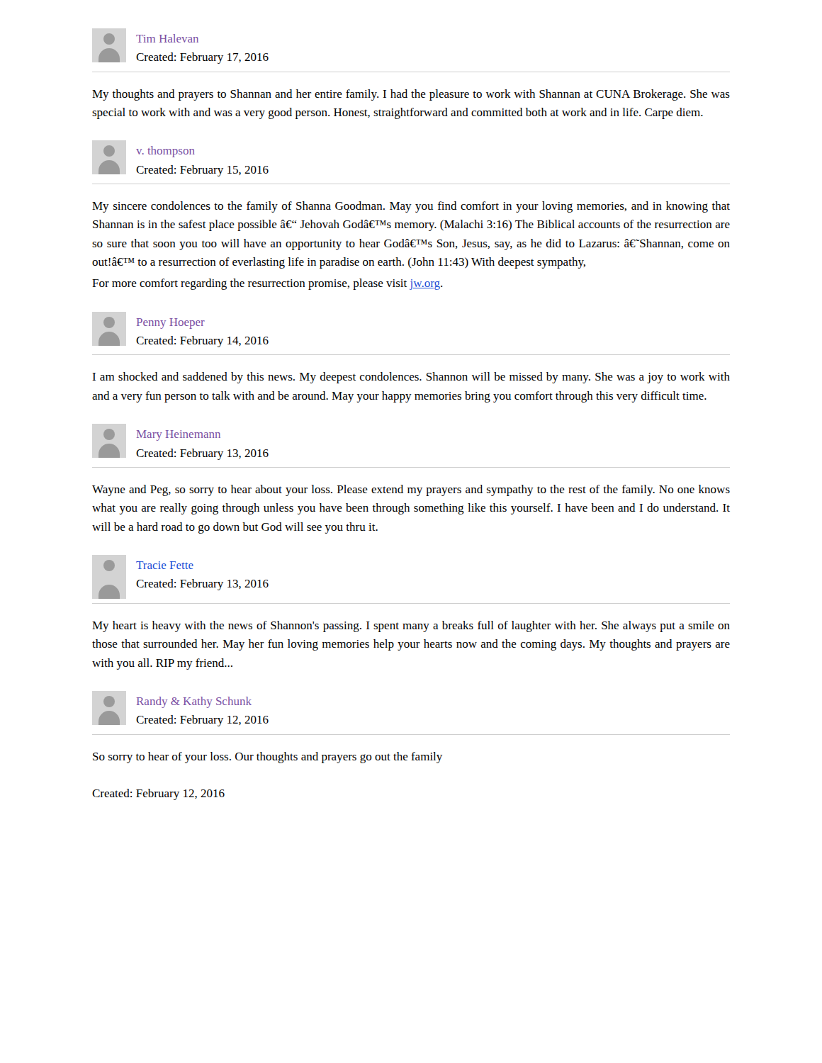Tim Halevan
Created: February 17, 2016
My thoughts and prayers to Shannan and her entire family. I had the pleasure to work with Shannan at CUNA Brokerage. She was special to work with and was a very good person. Honest, straightforward and committed both at work and in life. Carpe diem.
v. thompson
Created: February 15, 2016
My sincere condolences to the family of Shanna Goodman. May you find comfort in your loving memories, and in knowing that Shannan is in the safest place possible â€“ Jehovah Godâ€™s memory. (Malachi 3:16) The Biblical accounts of the resurrection are so sure that soon you too will have an opportunity to hear Godâ€™s Son, Jesus, say, as he did to Lazarus: â€˜Shannan, come on out!â€™ to a resurrection of everlasting life in paradise on earth. (John 11:43) With deepest sympathy,
For more comfort regarding the resurrection promise, please visit jw.org.
Penny Hoeper
Created: February 14, 2016
I am shocked and saddened by this news. My deepest condolences. Shannon will be missed by many. She was a joy to work with and a very fun person to talk with and be around. May your happy memories bring you comfort through this very difficult time.
Mary Heinemann
Created: February 13, 2016
Wayne and Peg, so sorry to hear about your loss. Please extend my prayers and sympathy to the rest of the family. No one knows what you are really going through unless you have been through something like this yourself. I have been and I do understand. It will be a hard road to go down but God will see you thru it.
Tracie Fette
Created: February 13, 2016
My heart is heavy with the news of Shannon's passing. I spent many a breaks full of laughter with her. She always put a smile on those that surrounded her. May her fun loving memories help your hearts now and the coming days. My thoughts and prayers are with you all. RIP my friend...
Randy & Kathy Schunk
Created: February 12, 2016
So sorry to hear of your loss. Our thoughts and prayers go out the family
Created: February 12, 2016